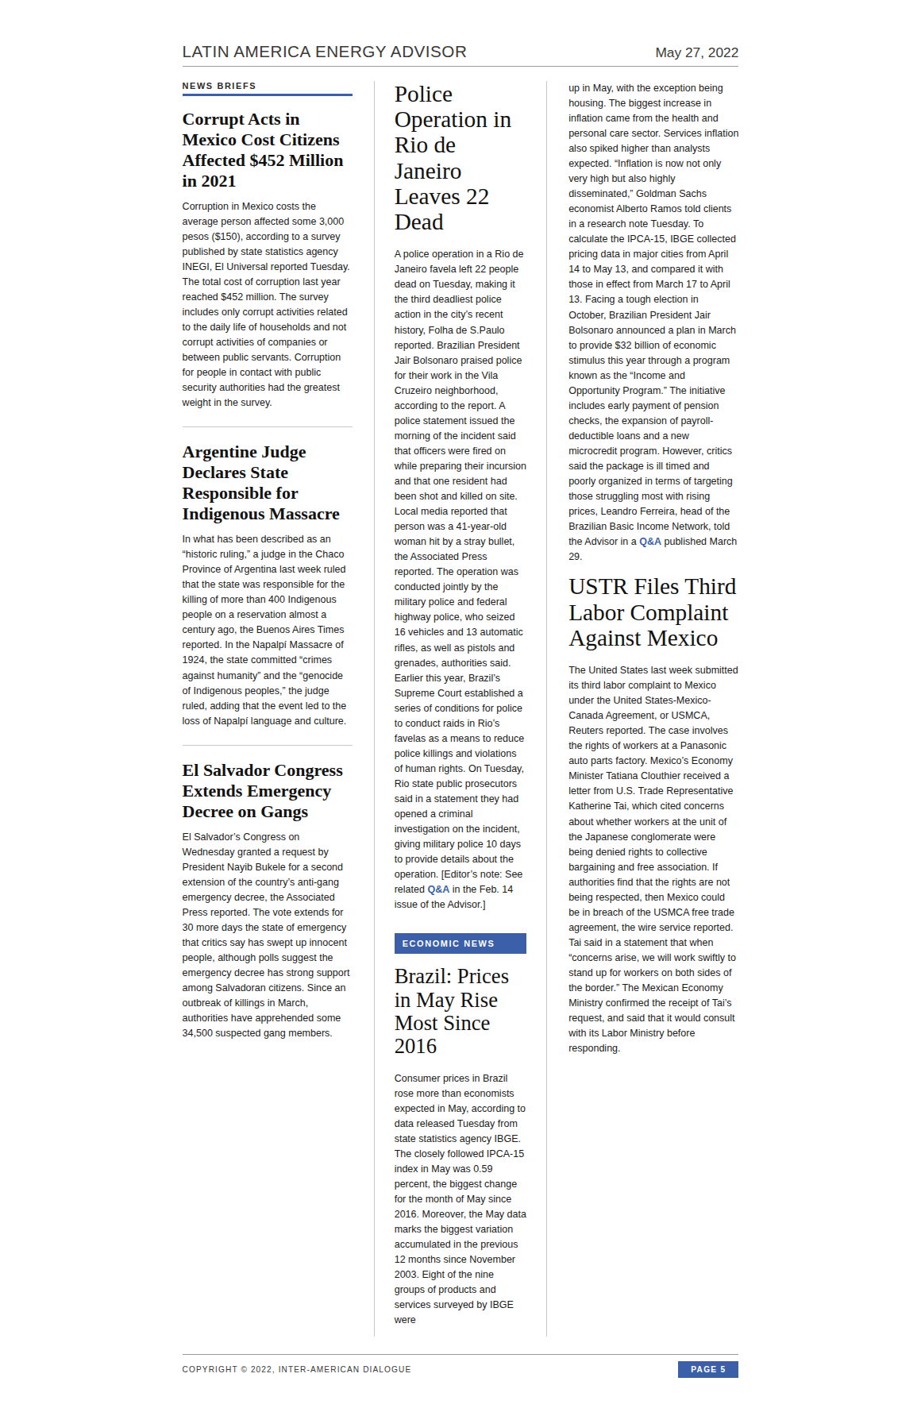LATIN AMERICA ENERGY ADVISOR
May 27, 2022
NEWS BRIEFS
Corrupt Acts in Mexico Cost Citizens Affected $452 Million in 2021
Corruption in Mexico costs the average person affected some 3,000 pesos ($150), according to a survey published by state statistics agency INEGI, El Universal reported Tuesday. The total cost of corruption last year reached $452 million. The survey includes only corrupt activities related to the daily life of households and not corrupt activities of companies or between public servants. Corruption for people in contact with public security authorities had the greatest weight in the survey.
Argentine Judge Declares State Responsible for Indigenous Massacre
In what has been described as an “historic ruling,” a judge in the Chaco Province of Argentina last week ruled that the state was responsible for the killing of more than 400 Indigenous people on a reservation almost a century ago, the Buenos Aires Times reported. In the Napalpí Massacre of 1924, the state committed “crimes against humanity” and the “genocide of Indigenous peoples,” the judge ruled, adding that the event led to the loss of Napalpí language and culture.
El Salvador Congress Extends Emergency Decree on Gangs
El Salvador’s Congress on Wednesday granted a request by President Nayib Bukele for a second extension of the country’s anti-gang emergency decree, the Associated Press reported. The vote extends for 30 more days the state of emergency that critics say has swept up innocent people, although polls suggest the emergency decree has strong support among Salvadoran citizens. Since an outbreak of killings in March, authorities have apprehended some 34,500 suspected gang members.
Police Operation in Rio de Janeiro Leaves 22 Dead
A police operation in a Rio de Janeiro favela left 22 people dead on Tuesday, making it the third deadliest police action in the city’s recent history, Folha de S.Paulo reported. Brazilian President Jair Bolsonaro praised police for their work in the Vila Cruzeiro neighborhood, according to the report. A police statement issued the morning of the incident said that officers were fired on while preparing their incursion and that one resident had been shot and killed on site. Local media reported that person was a 41-year-old woman hit by a stray bullet, the Associated Press reported. The operation was conducted jointly by the military police and federal highway police, who seized 16 vehicles and 13 automatic rifles, as well as pistols and grenades, authorities said. Earlier this year, Brazil’s Supreme Court established a series of conditions for police to conduct raids in Rio’s favelas as a means to reduce police killings and violations of human rights. On Tuesday, Rio state public prosecutors said in a statement they had opened a criminal investigation on the incident, giving military police 10 days to provide details about the operation. [Editor’s note: See related Q&A in the Feb. 14 issue of the Advisor.]
ECONOMIC NEWS
Brazil: Prices in May Rise Most Since 2016
Consumer prices in Brazil rose more than economists expected in May, according to data released Tuesday from state statistics agency IBGE. The closely followed IPCA-15 index in May was 0.59 percent, the biggest change for the month of May since 2016. Moreover, the May data marks the biggest variation accumulated in the previous 12 months since November 2003. Eight of the nine groups of products and services surveyed by IBGE were
up in May, with the exception being housing. The biggest increase in inflation came from the health and personal care sector. Services inflation also spiked higher than analysts expected. “Inflation is now not only very high but also highly disseminated,” Goldman Sachs economist Alberto Ramos told clients in a research note Tuesday. To calculate the IPCA-15, IBGE collected pricing data in major cities from April 14 to May 13, and compared it with those in effect from March 17 to April 13. Facing a tough election in October, Brazilian President Jair Bolsonaro announced a plan in March to provide $32 billion of economic stimulus this year through a program known as the “Income and Opportunity Program.” The initiative includes early payment of pension checks, the expansion of payroll-deductible loans and a new microcredit program. However, critics said the package is ill timed and poorly organized in terms of targeting those struggling most with rising prices, Leandro Ferreira, head of the Brazilian Basic Income Network, told the Advisor in a Q&A published March 29.
USTR Files Third Labor Complaint Against Mexico
The United States last week submitted its third labor complaint to Mexico under the United States-Mexico-Canada Agreement, or USMCA, Reuters reported. The case involves the rights of workers at a Panasonic auto parts factory. Mexico’s Economy Minister Tatiana Clouthier received a letter from U.S. Trade Representative Katherine Tai, which cited concerns about whether workers at the unit of the Japanese conglomerate were being denied rights to collective bargaining and free association. If authorities find that the rights are not being respected, then Mexico could be in breach of the USMCA free trade agreement, the wire service reported. Tai said in a statement that when “concerns arise, we will work swiftly to stand up for workers on both sides of the border.” The Mexican Economy Ministry confirmed the receipt of Tai’s request, and said that it would consult with its Labor Ministry before responding.
Copyright © 2022, Inter-American Dialogue
PAGE 5